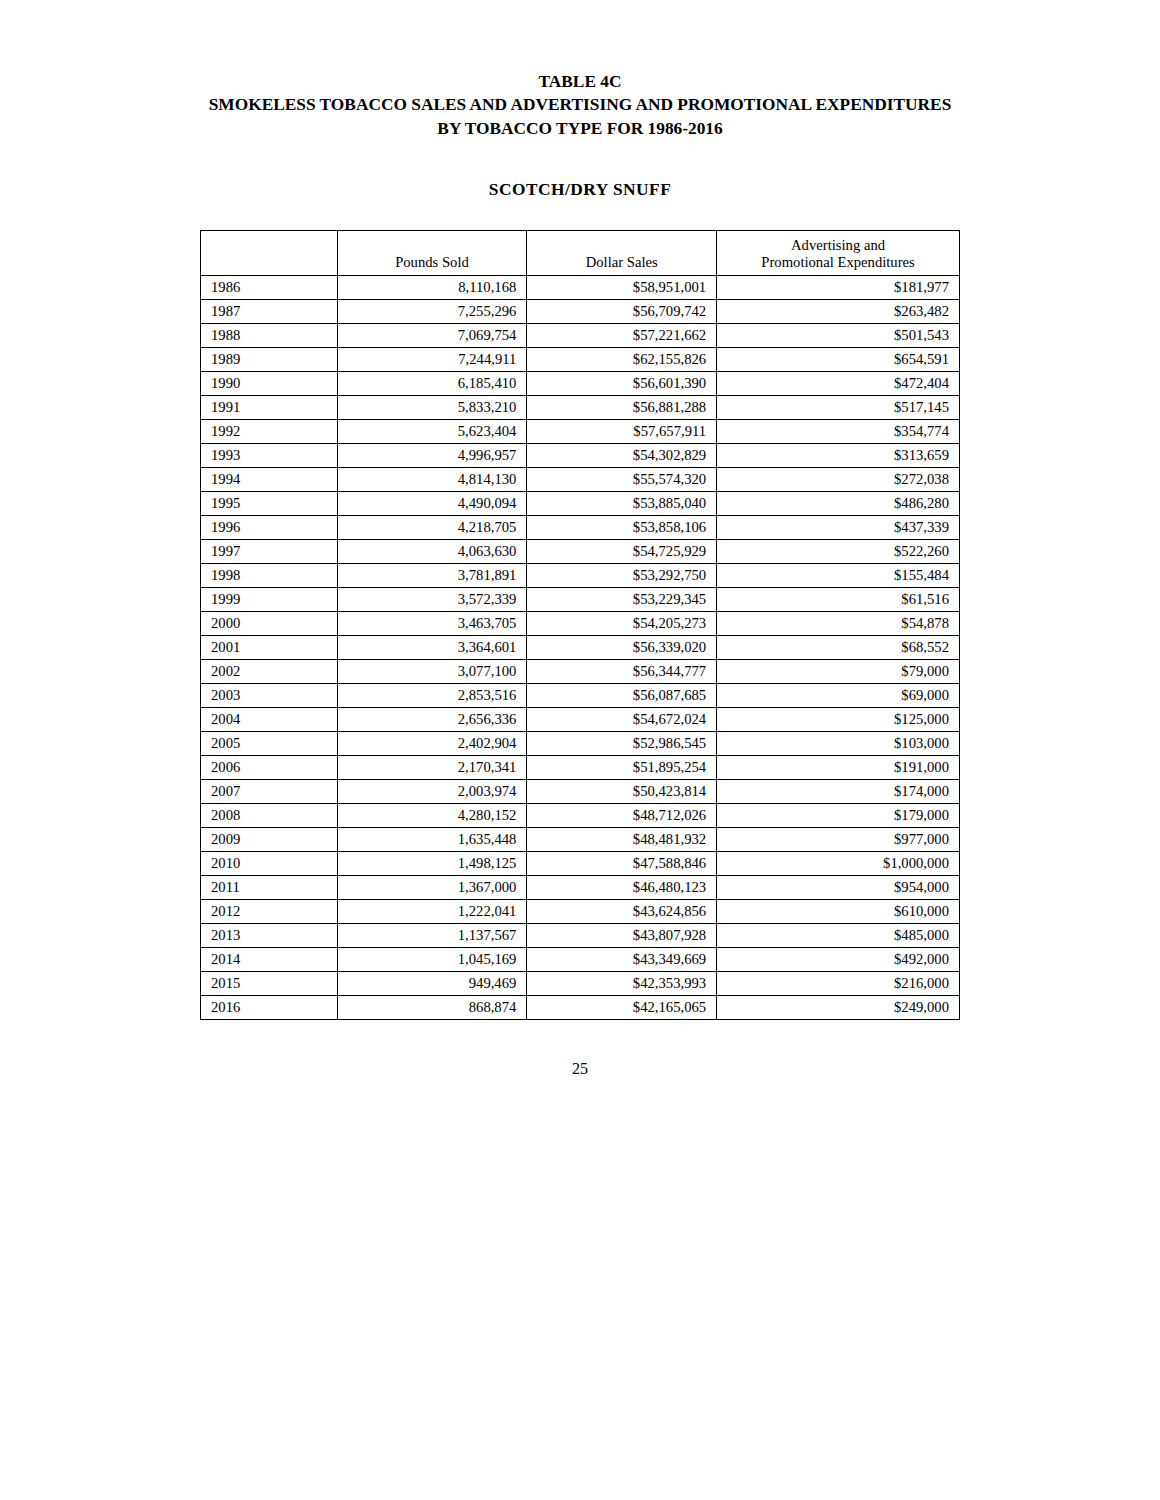TABLE 4C
SMOKELESS TOBACCO SALES AND ADVERTISING AND PROMOTIONAL EXPENDITURES
BY TOBACCO TYPE FOR 1986-2016
SCOTCH/DRY SNUFF
| | Pounds Sold | Dollar Sales | Advertising and Promotional Expenditures |
| --- | --- | --- | --- |
| 1986 | 8,110,168 | $58,951,001 | $181,977 |
| 1987 | 7,255,296 | $56,709,742 | $263,482 |
| 1988 | 7,069,754 | $57,221,662 | $501,543 |
| 1989 | 7,244,911 | $62,155,826 | $654,591 |
| 1990 | 6,185,410 | $56,601,390 | $472,404 |
| 1991 | 5,833,210 | $56,881,288 | $517,145 |
| 1992 | 5,623,404 | $57,657,911 | $354,774 |
| 1993 | 4,996,957 | $54,302,829 | $313,659 |
| 1994 | 4,814,130 | $55,574,320 | $272,038 |
| 1995 | 4,490,094 | $53,885,040 | $486,280 |
| 1996 | 4,218,705 | $53,858,106 | $437,339 |
| 1997 | 4,063,630 | $54,725,929 | $522,260 |
| 1998 | 3,781,891 | $53,292,750 | $155,484 |
| 1999 | 3,572,339 | $53,229,345 | $61,516 |
| 2000 | 3,463,705 | $54,205,273 | $54,878 |
| 2001 | 3,364,601 | $56,339,020 | $68,552 |
| 2002 | 3,077,100 | $56,344,777 | $79,000 |
| 2003 | 2,853,516 | $56,087,685 | $69,000 |
| 2004 | 2,656,336 | $54,672,024 | $125,000 |
| 2005 | 2,402,904 | $52,986,545 | $103,000 |
| 2006 | 2,170,341 | $51,895,254 | $191,000 |
| 2007 | 2,003,974 | $50,423,814 | $174,000 |
| 2008 | 4,280,152 | $48,712,026 | $179,000 |
| 2009 | 1,635,448 | $48,481,932 | $977,000 |
| 2010 | 1,498,125 | $47,588,846 | $1,000,000 |
| 2011 | 1,367,000 | $46,480,123 | $954,000 |
| 2012 | 1,222,041 | $43,624,856 | $610,000 |
| 2013 | 1,137,567 | $43,807,928 | $485,000 |
| 2014 | 1,045,169 | $43,349,669 | $492,000 |
| 2015 | 949,469 | $42,353,993 | $216,000 |
| 2016 | 868,874 | $42,165,065 | $249,000 |
25